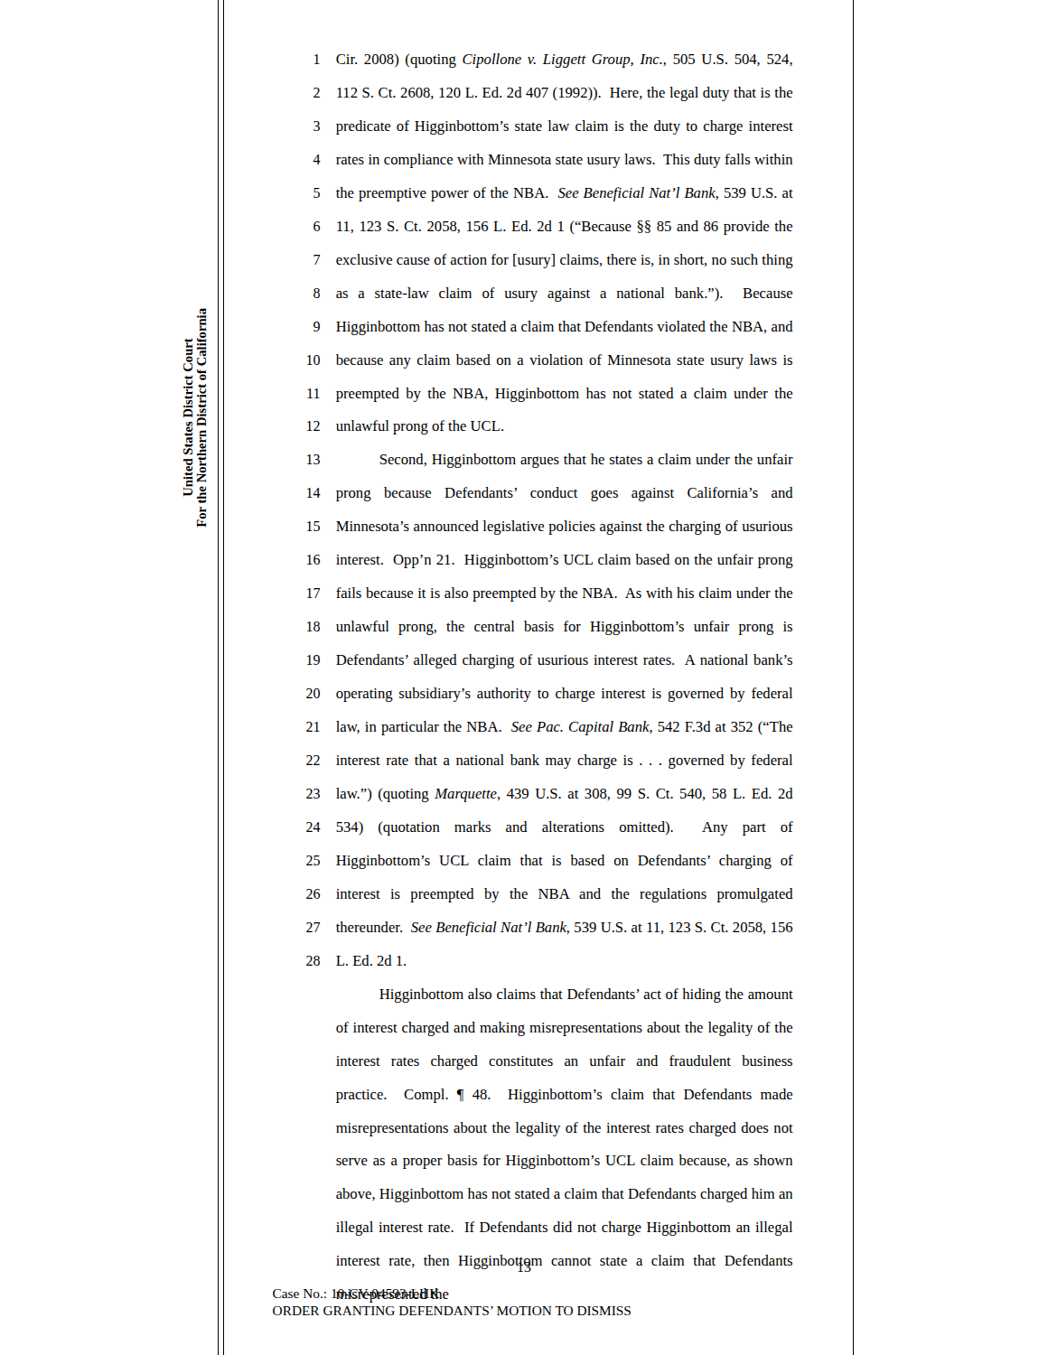United States District Court
For the Northern District of California
1
2
3
4
5
6
7
8
9
10
11
12
13
14
15
16
17
18
19
20
21
22
23
24
25
26
27
28
Cir. 2008) (quoting Cipollone v. Liggett Group, Inc., 505 U.S. 504, 524, 112 S. Ct. 2608, 120 L. Ed. 2d 407 (1992)). Here, the legal duty that is the predicate of Higginbottom’s state law claim is the duty to charge interest rates in compliance with Minnesota state usury laws. This duty falls within the preemptive power of the NBA. See Beneficial Nat’l Bank, 539 U.S. at 11, 123 S. Ct. 2058, 156 L. Ed. 2d 1 (“Because §§ 85 and 86 provide the exclusive cause of action for [usury] claims, there is, in short, no such thing as a state-law claim of usury against a national bank.”). Because Higginbottom has not stated a claim that Defendants violated the NBA, and because any claim based on a violation of Minnesota state usury laws is preempted by the NBA, Higginbottom has not stated a claim under the unlawful prong of the UCL.
Second, Higginbottom argues that he states a claim under the unfair prong because Defendants’ conduct goes against California’s and Minnesota’s announced legislative policies against the charging of usurious interest. Opp’n 21. Higginbottom’s UCL claim based on the unfair prong fails because it is also preempted by the NBA. As with his claim under the unlawful prong, the central basis for Higginbottom’s unfair prong is Defendants’ alleged charging of usurious interest rates. A national bank’s operating subsidiary’s authority to charge interest is governed by federal law, in particular the NBA. See Pac. Capital Bank, 542 F.3d at 352 (“The interest rate that a national bank may charge is . . . governed by federal law.”) (quoting Marquette, 439 U.S. at 308, 99 S. Ct. 540, 58 L. Ed. 2d 534) (quotation marks and alterations omitted). Any part of Higginbottom’s UCL claim that is based on Defendants’ charging of interest is preempted by the NBA and the regulations promulgated thereunder. See Beneficial Nat’l Bank, 539 U.S. at 11, 123 S. Ct. 2058, 156 L. Ed. 2d 1.
Higginbottom also claims that Defendants’ act of hiding the amount of interest charged and making misrepresentations about the legality of the interest rates charged constitutes an unfair and fraudulent business practice. Compl. ¶ 48. Higginbottom’s claim that Defendants made misrepresentations about the legality of the interest rates charged does not serve as a proper basis for Higginbottom’s UCL claim because, as shown above, Higginbottom has not stated a claim that Defendants charged him an illegal interest rate. If Defendants did not charge Higginbottom an illegal interest rate, then Higginbottom cannot state a claim that Defendants misrepresented the
13
Case No.: 10-CV-04593-LHK
ORDER GRANTING DEFENDANTS’ MOTION TO DISMISS